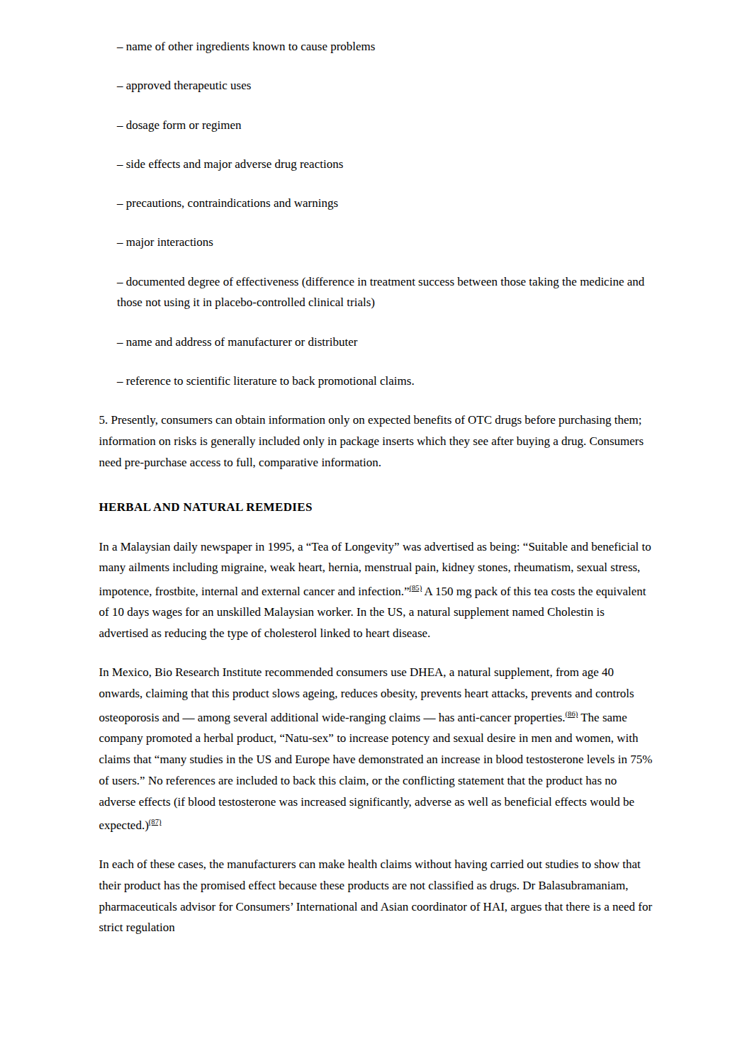– name of other ingredients known to cause problems
– approved therapeutic uses
– dosage form or regimen
– side effects and major adverse drug reactions
– precautions, contraindications and warnings
– major interactions
– documented degree of effectiveness (difference in treatment success between those taking the medicine and those not using it in placebo-controlled clinical trials)
– name and address of manufacturer or distributer
– reference to scientific literature to back promotional claims.
5. Presently, consumers can obtain information only on expected benefits of OTC drugs before purchasing them; information on risks is generally included only in package inserts which they see after buying a drug. Consumers need pre-purchase access to full, comparative information.
HERBAL AND NATURAL REMEDIES
In a Malaysian daily newspaper in 1995, a “Tea of Longevity” was advertised as being: “Suitable and beneficial to many ailments including migraine, weak heart, hernia, menstrual pain, kidney stones, rheumatism, sexual stress, impotence, frostbite, internal and external cancer and infection.”(85) A 150 mg pack of this tea costs the equivalent of 10 days wages for an unskilled Malaysian worker. In the US, a natural supplement named Cholestin is advertised as reducing the type of cholesterol linked to heart disease.
In Mexico, Bio Research Institute recommended consumers use DHEA, a natural supplement, from age 40 onwards, claiming that this product slows ageing, reduces obesity, prevents heart attacks, prevents and controls osteoporosis and — among several additional wide-ranging claims — has anti-cancer properties.(86) The same company promoted a herbal product, “Natu-sex” to increase potency and sexual desire in men and women, with claims that “many studies in the US and Europe have demonstrated an increase in blood testosterone levels in 75% of users.” No references are included to back this claim, or the conflicting statement that the product has no adverse effects (if blood testosterone was increased significantly, adverse as well as beneficial effects would be expected.)(87)
In each of these cases, the manufacturers can make health claims without having carried out studies to show that their product has the promised effect because these products are not classified as drugs. Dr Balasubramaniam, pharmaceuticals advisor for Consumers’ International and Asian coordinator of HAI, argues that there is a need for strict regulation